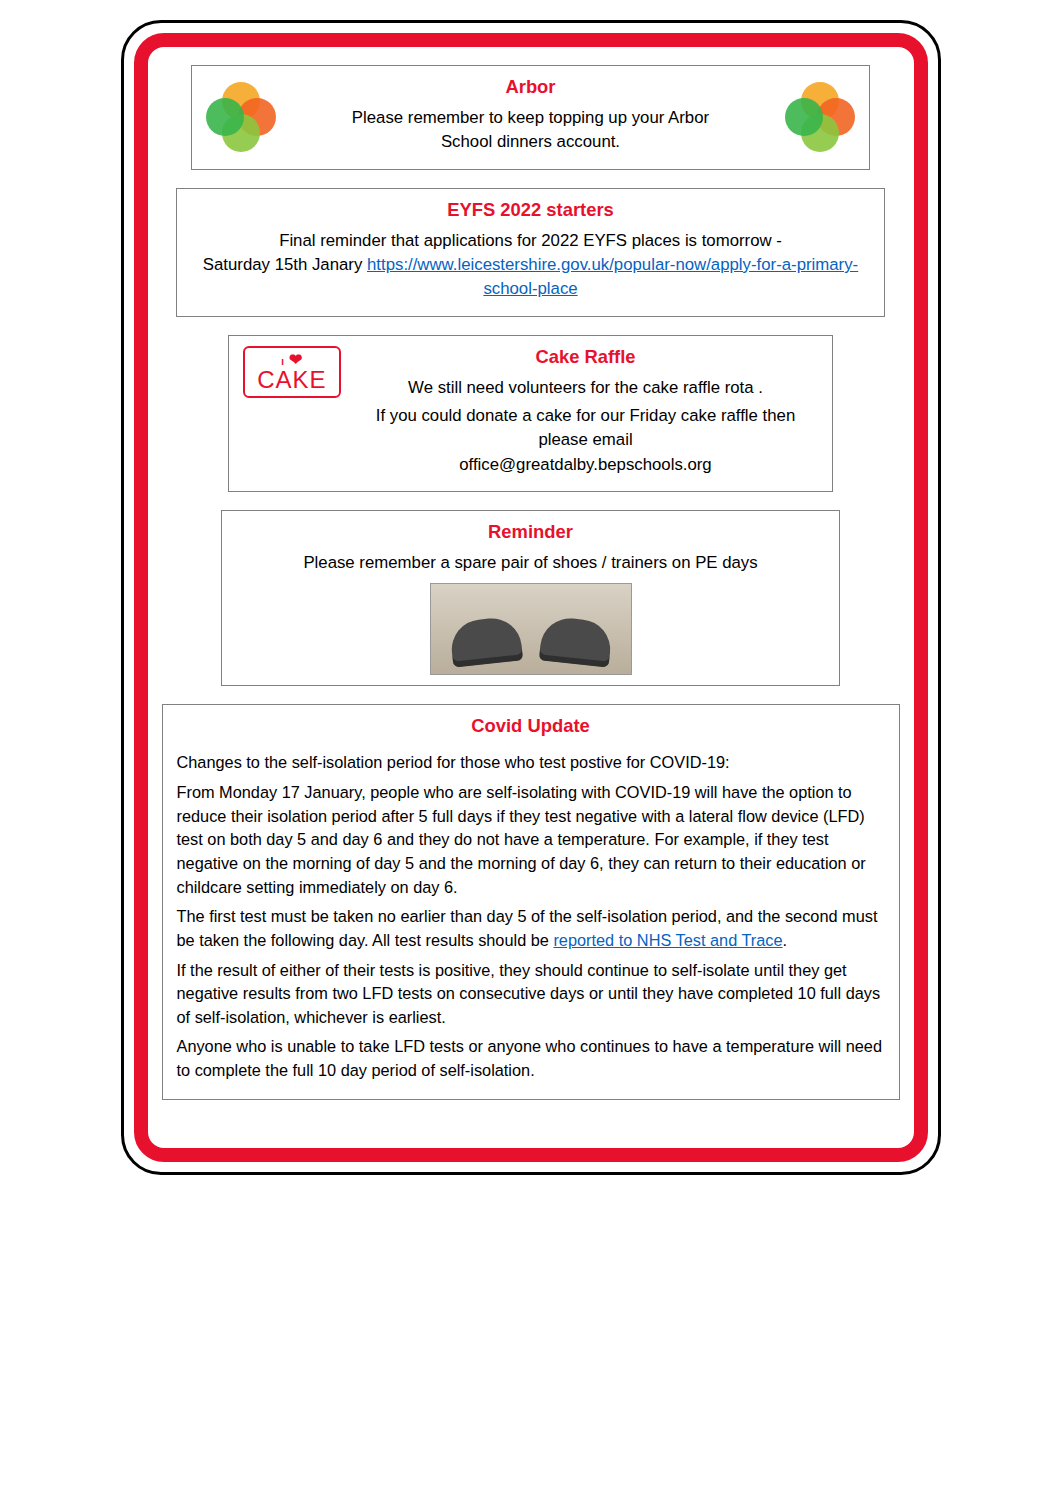Arbor
Please remember to keep topping up your Arbor
School dinners account.
EYFS 2022 starters
Final reminder that applications for 2022 EYFS places is tomorrow -
Saturday 15th Janary https://www.leicestershire.gov.uk/popular-now/apply-for-a-primary-school-place
I ❤
CAKE
Cake Raffle
We still need volunteers for the cake raffle rota .
If you could donate a cake for our Friday cake raffle then please email
office@greatdalby.bepschools.org
Reminder
Please remember a spare pair of shoes / trainers on PE days
Covid Update
Changes to the self-isolation period for those who test postive for COVID-19:
From Monday 17 January, people who are self-isolating with COVID-19 will have the option to reduce their isolation period after 5 full days if they test negative with a lateral flow device (LFD) test on both day 5 and day 6 and they do not have a temperature. For example, if they test negative on the morning of day 5 and the morning of day 6, they can return to their education or childcare setting immediately on day 6.
The first test must be taken no earlier than day 5 of the self-isolation period, and the second must be taken the following day. All test results should be reported to NHS Test and Trace.
If the result of either of their tests is positive, they should continue to self-isolate until they get negative results from two LFD tests on consecutive days or until they have completed 10 full days of self-isolation, whichever is earliest.
Anyone who is unable to take LFD tests or anyone who continues to have a temperature will need to complete the full 10 day period of self-isolation.